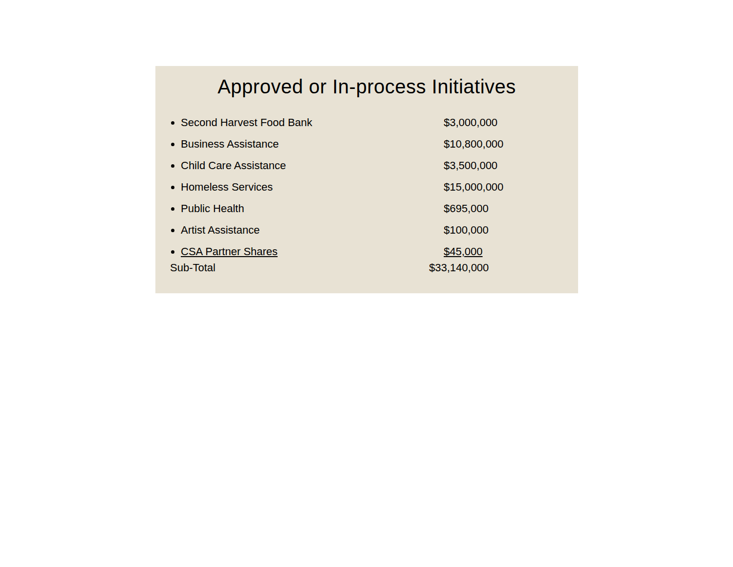Approved or In-process Initiatives
Second Harvest Food Bank$3,000,000
Business Assistance$10,800,000
Child Care Assistance$3,500,000
Homeless Services$15,000,000
Public Health$695,000
Artist Assistance$100,000
CSA Partner Shares$45,000
Sub-Total$33,140,000